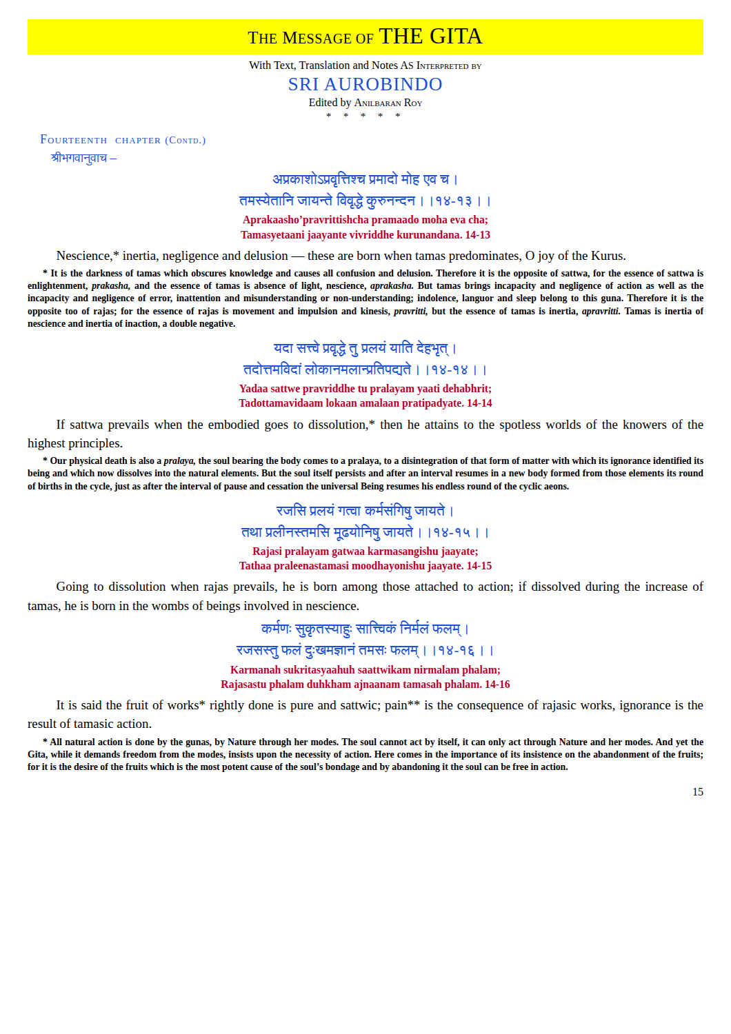THE MESSAGE OF THE GITA
With Text, Translation and Notes AS Interpreted by
SRI AUROBINDO
Edited by Anilbaran Roy
* * * * *
Fourteenth chapter (Contd.)
श्रीभगवानुवाच –
अप्रकाशोऽप्रवृत्तिश्च प्रमादो मोह एव च।
तमस्येतानि जायन्ते विवृद्धे कुरुनन्दन।।१४-१३।।
Aprakaasho’pravrittishcha pramaado moha eva cha;
Tamasyetaani jaayante vivriddhe kurunandana. 14-13
Nescience,* inertia, negligence and delusion — these are born when tamas predominates, O joy of the Kurus.
* It is the darkness of tamas which obscures knowledge and causes all confusion and delusion. Therefore it is the opposite of sattwa, for the essence of sattwa is enlightenment, prakasha, and the essence of tamas is absence of light, nescience, aprakasha. But tamas brings incapacity and negligence of action as well as the incapacity and negligence of error, inattention and misunderstanding or non-understanding; indolence, languor and sleep belong to this guna. Therefore it is the opposite too of rajas; for the essence of rajas is movement and impulsion and kinesis, pravritti, but the essence of tamas is inertia, apravritti. Tamas is inertia of nescience and inertia of inaction, a double negative.
यदा सत्त्वे प्रवृद्धे तु प्रलयं याति देहभृत्।
तदोत्तमविदां लोकानमलान्प्रतिपद्यते।।१४-१४।।
Yadaa sattwe pravriddhe tu pralayam yaati dehabhrit;
Tadottamavidaam lokaan amalaan pratipadyate. 14-14
If sattwa prevails when the embodied goes to dissolution,* then he attains to the spotless worlds of the knowers of the highest principles.
* Our physical death is also a pralaya, the soul bearing the body comes to a pralaya, to a disintegration of that form of matter with which its ignorance identified its being and which now dissolves into the natural elements. But the soul itself persists and after an interval resumes in a new body formed from those elements its round of births in the cycle, just as after the interval of pause and cessation the universal Being resumes his endless round of the cyclic aeons.
रजसि प्रलयं गत्वा कर्मसंगिषु जायते।
तथा प्रलीनस्तमसि मूढयोनिषु जायते।।१४-१५।।
Rajasi pralayam gatwaa karmasangishu jaayate;
Tathaa praleenastamasi moodhayonishu jaayate. 14-15
Going to dissolution when rajas prevails, he is born among those attached to action; if dissolved during the increase of tamas, he is born in the wombs of beings involved in nescience.
कर्मणः सुकृतस्याहुः सात्त्विकं निर्मलं फलम्।
रजसस्तु फलं दुःखमज्ञानं तमसः फलम्।।१४-१६।।
Karmanah sukritasyaahuh saattwikam nirmalam phalam;
Rajasastu phalam duhkham ajnaanam tamasah phalam. 14-16
It is said the fruit of works* rightly done is pure and sattwic; pain** is the consequence of rajasic works, ignorance is the result of tamasic action.
* All natural action is done by the gunas, by Nature through her modes. The soul cannot act by itself, it can only act through Nature and her modes. And yet the Gita, while it demands freedom from the modes, insists upon the necessity of action. Here comes in the importance of its insistence on the abandonment of the fruits; for it is the desire of the fruits which is the most potent cause of the soul’s bondage and by abandoning it the soul can be free in action.
15